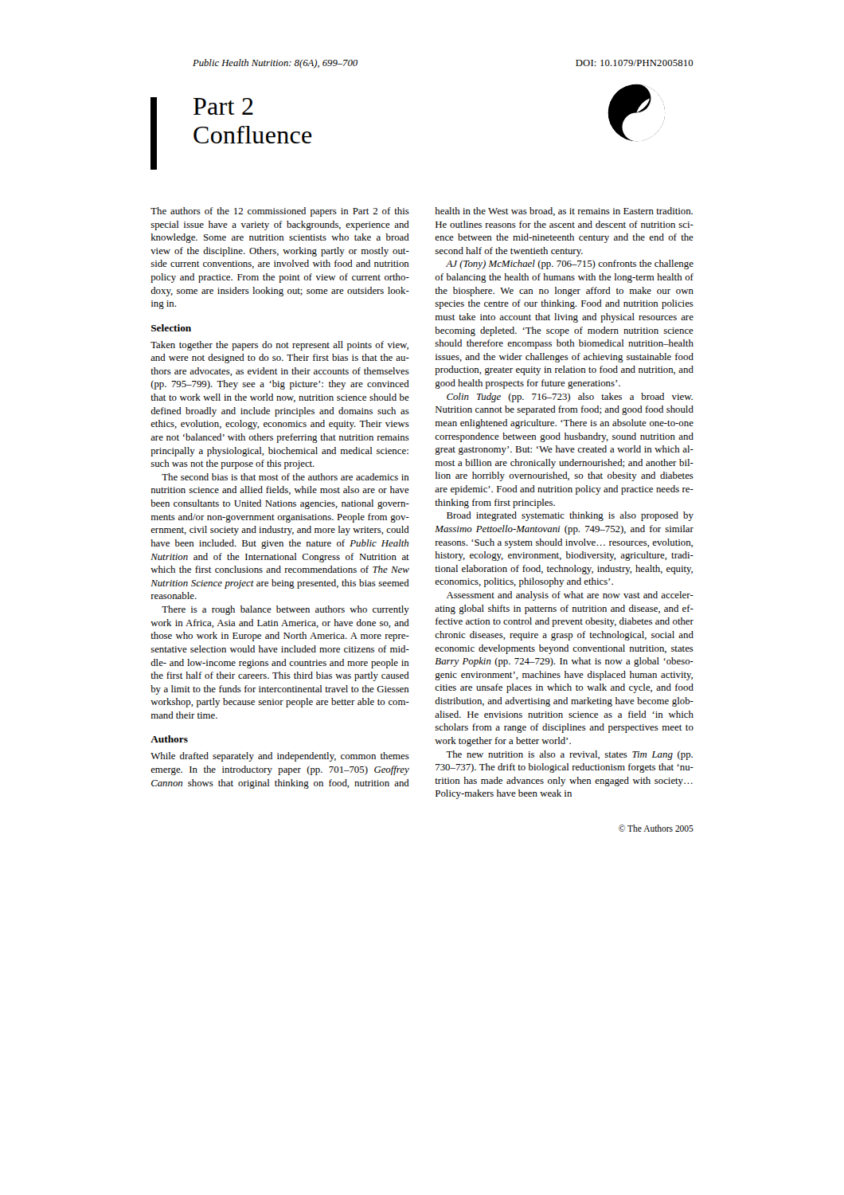Public Health Nutrition: 8(6A), 699–700 DOI: 10.1079/PHN2005810
Part 2
Confluence
The authors of the 12 commissioned papers in Part 2 of this special issue have a variety of backgrounds, experience and knowledge. Some are nutrition scientists who take a broad view of the discipline. Others, working partly or mostly outside current conventions, are involved with food and nutrition policy and practice. From the point of view of current orthodoxy, some are insiders looking out; some are outsiders looking in.
Selection
Taken together the papers do not represent all points of view, and were not designed to do so. Their first bias is that the authors are advocates, as evident in their accounts of themselves (pp. 795–799). They see a ‘big picture’: they are convinced that to work well in the world now, nutrition science should be defined broadly and include principles and domains such as ethics, evolution, ecology, economics and equity. Their views are not ‘balanced’ with others preferring that nutrition remains principally a physiological, biochemical and medical science: such was not the purpose of this project.
The second bias is that most of the authors are academics in nutrition science and allied fields, while most also are or have been consultants to United Nations agencies, national governments and/or non-government organisations. People from government, civil society and industry, and more lay writers, could have been included. But given the nature of Public Health Nutrition and of the International Congress of Nutrition at which the first conclusions and recommendations of The New Nutrition Science project are being presented, this bias seemed reasonable.
There is a rough balance between authors who currently work in Africa, Asia and Latin America, or have done so, and those who work in Europe and North America. A more representative selection would have included more citizens of middle- and low-income regions and countries and more people in the first half of their careers. This third bias was partly caused by a limit to the funds for intercontinental travel to the Giessen workshop, partly because senior people are better able to command their time.
Authors
While drafted separately and independently, common themes emerge. In the introductory paper (pp. 701–705) Geoffrey Cannon shows that original thinking on food, nutrition and health in the West was broad, as it remains in Eastern tradition. He outlines reasons for the ascent and descent of nutrition science between the mid-nineteenth century and the end of the second half of the twentieth century.
AJ (Tony) McMichael (pp. 706–715) confronts the challenge of balancing the health of humans with the long-term health of the biosphere. We can no longer afford to make our own species the centre of our thinking. Food and nutrition policies must take into account that living and physical resources are becoming depleted. ‘The scope of modern nutrition science should therefore encompass both biomedical nutrition–health issues, and the wider challenges of achieving sustainable food production, greater equity in relation to food and nutrition, and good health prospects for future generations’.
Colin Tudge (pp. 716–723) also takes a broad view. Nutrition cannot be separated from food; and good food should mean enlightened agriculture. ‘There is an absolute one-to-one correspondence between good husbandry, sound nutrition and great gastronomy’. But: ‘We have created a world in which almost a billion are chronically undernourished; and another billion are horribly overnourished, so that obesity and diabetes are epidemic’. Food and nutrition policy and practice needs rethinking from first principles.
Broad integrated systematic thinking is also proposed by Massimo Pettoello-Mantovani (pp. 749–752), and for similar reasons. ‘Such a system should involve… resources, evolution, history, ecology, environment, biodiversity, agriculture, traditional elaboration of food, technology, industry, health, equity, economics, politics, philosophy and ethics’.
Assessment and analysis of what are now vast and accelerating global shifts in patterns of nutrition and disease, and effective action to control and prevent obesity, diabetes and other chronic diseases, require a grasp of technological, social and economic developments beyond conventional nutrition, states Barry Popkin (pp. 724–729). In what is now a global ‘obesogenic environment’, machines have displaced human activity, cities are unsafe places in which to walk and cycle, and food distribution, and advertising and marketing have become globalised. He envisions nutrition science as a field ‘in which scholars from a range of disciplines and perspectives meet to work together for a better world’.
The new nutrition is also a revival, states Tim Lang (pp. 730–737). The drift to biological reductionism forgets that ‘nutrition has made advances only when engaged with society… Policy-makers have been weak in
© The Authors 2005